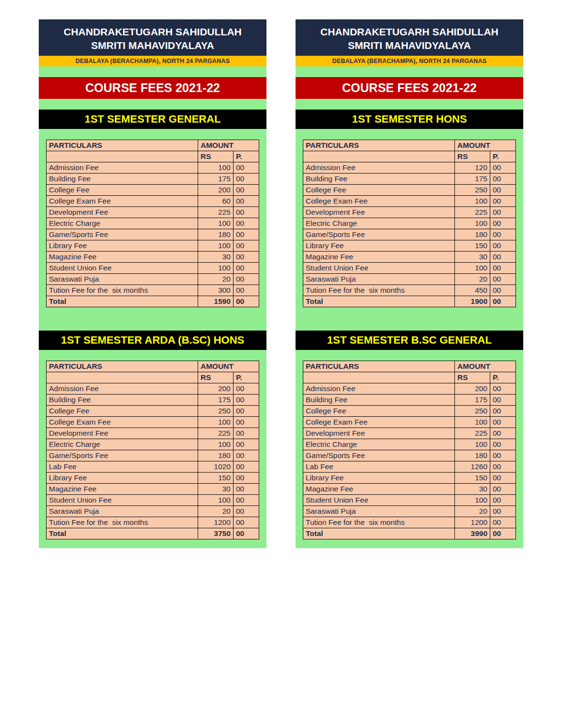CHANDRAKETUGARH SAHIDULLAH
SMRITI MAHAVIDYALAYA
DEBALAYA (BERACHAMPA), NORTH 24 PARGANAS
COURSE FEES 2021-22
1ST SEMESTER GENERAL
| PARTICULARS | AMOUNT |
| --- | --- |
| | RS | P. |
| Admission Fee | 100 | 00 |
| Building Fee | 175 | 00 |
| College Fee | 200 | 00 |
| College Exam Fee | 60 | 00 |
| Development Fee | 225 | 00 |
| Electric Charge | 100 | 00 |
| Game/Sports Fee | 180 | 00 |
| Library Fee | 100 | 00 |
| Magazine Fee | 30 | 00 |
| Student Union Fee | 100 | 00 |
| Saraswati Puja | 20 | 00 |
| Tution Fee for the six months | 300 | 00 |
| Total | 1590 | 00 |
1ST SEMESTER ARDA (B.SC) HONS
| PARTICULARS | AMOUNT |
| --- | --- |
| | RS | P. |
| Admission Fee | 200 | 00 |
| Building Fee | 175 | 00 |
| College Fee | 250 | 00 |
| College Exam Fee | 100 | 00 |
| Development Fee | 225 | 00 |
| Electric Charge | 100 | 00 |
| Game/Sports Fee | 180 | 00 |
| Lab Fee | 1020 | 00 |
| Library Fee | 150 | 00 |
| Magazine Fee | 30 | 00 |
| Student Union Fee | 100 | 00 |
| Saraswati Puja | 20 | 00 |
| Tution Fee for the six months | 1200 | 00 |
| Total | 3750 | 00 |
CHANDRAKETUGARH SAHIDULLAH
SMRITI MAHAVIDYALAYA
DEBALAYA (BERACHAMPA), NORTH 24 PARGANAS
COURSE FEES 2021-22
1ST SEMESTER HONS
| PARTICULARS | AMOUNT |
| --- | --- |
| | RS | P. |
| Admission Fee | 120 | 00 |
| Building Fee | 175 | 00 |
| College Fee | 250 | 00 |
| College Exam Fee | 100 | 00 |
| Development Fee | 225 | 00 |
| Electric Charge | 100 | 00 |
| Game/Sports Fee | 180 | 00 |
| Library Fee | 150 | 00 |
| Magazine Fee | 30 | 00 |
| Student Union Fee | 100 | 00 |
| Saraswati Puja | 20 | 00 |
| Tution Fee for the six months | 450 | 00 |
| Total | 1900 | 00 |
1ST SEMESTER B.SC GENERAL
| PARTICULARS | AMOUNT |
| --- | --- |
| | RS | P. |
| Admission Fee | 200 | 00 |
| Building Fee | 175 | 00 |
| College Fee | 250 | 00 |
| College Exam Fee | 100 | 00 |
| Development Fee | 225 | 00 |
| Electric Charge | 100 | 00 |
| Game/Sports Fee | 180 | 00 |
| Lab Fee | 1260 | 00 |
| Library Fee | 150 | 00 |
| Magazine Fee | 30 | 00 |
| Student Union Fee | 100 | 00 |
| Saraswati Puja | 20 | 00 |
| Tution Fee for the six months | 1200 | 00 |
| Total | 3990 | 00 |